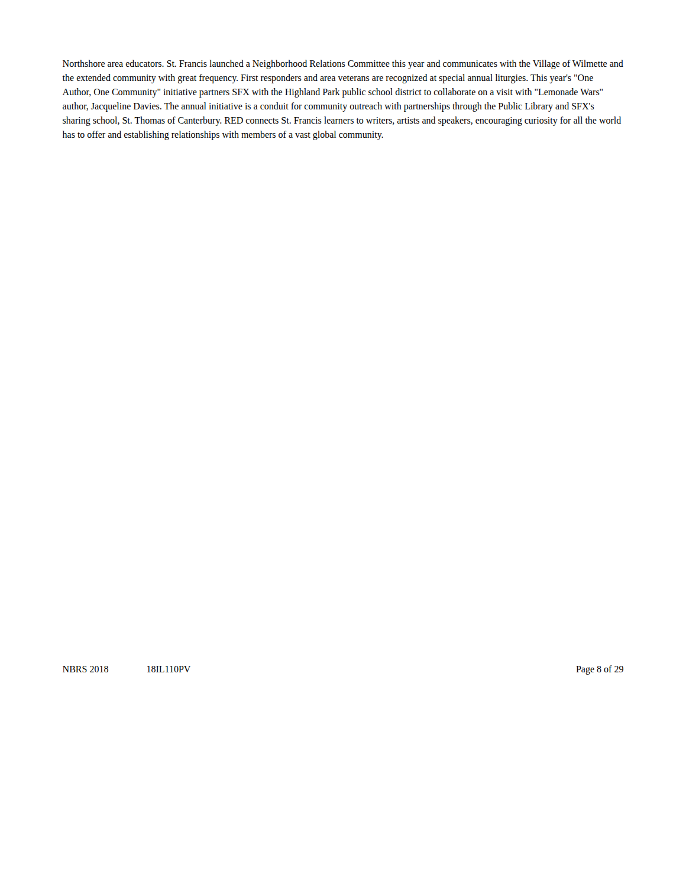Northshore area educators. St. Francis launched a Neighborhood Relations Committee this year and communicates with the Village of Wilmette and the extended community with great frequency. First responders and area veterans are recognized at special annual liturgies. This year's "One Author, One Community" initiative partners SFX with the Highland Park public school district to collaborate on a visit with "Lemonade Wars" author, Jacqueline Davies. The annual initiative is a conduit for community outreach with partnerships through the Public Library and SFX's sharing school, St. Thomas of Canterbury. RED connects St. Francis learners to writers, artists and speakers, encouraging curiosity for all the world has to offer and establishing relationships with members of a vast global community.
NBRS 2018 18IL110PV Page 8 of 29